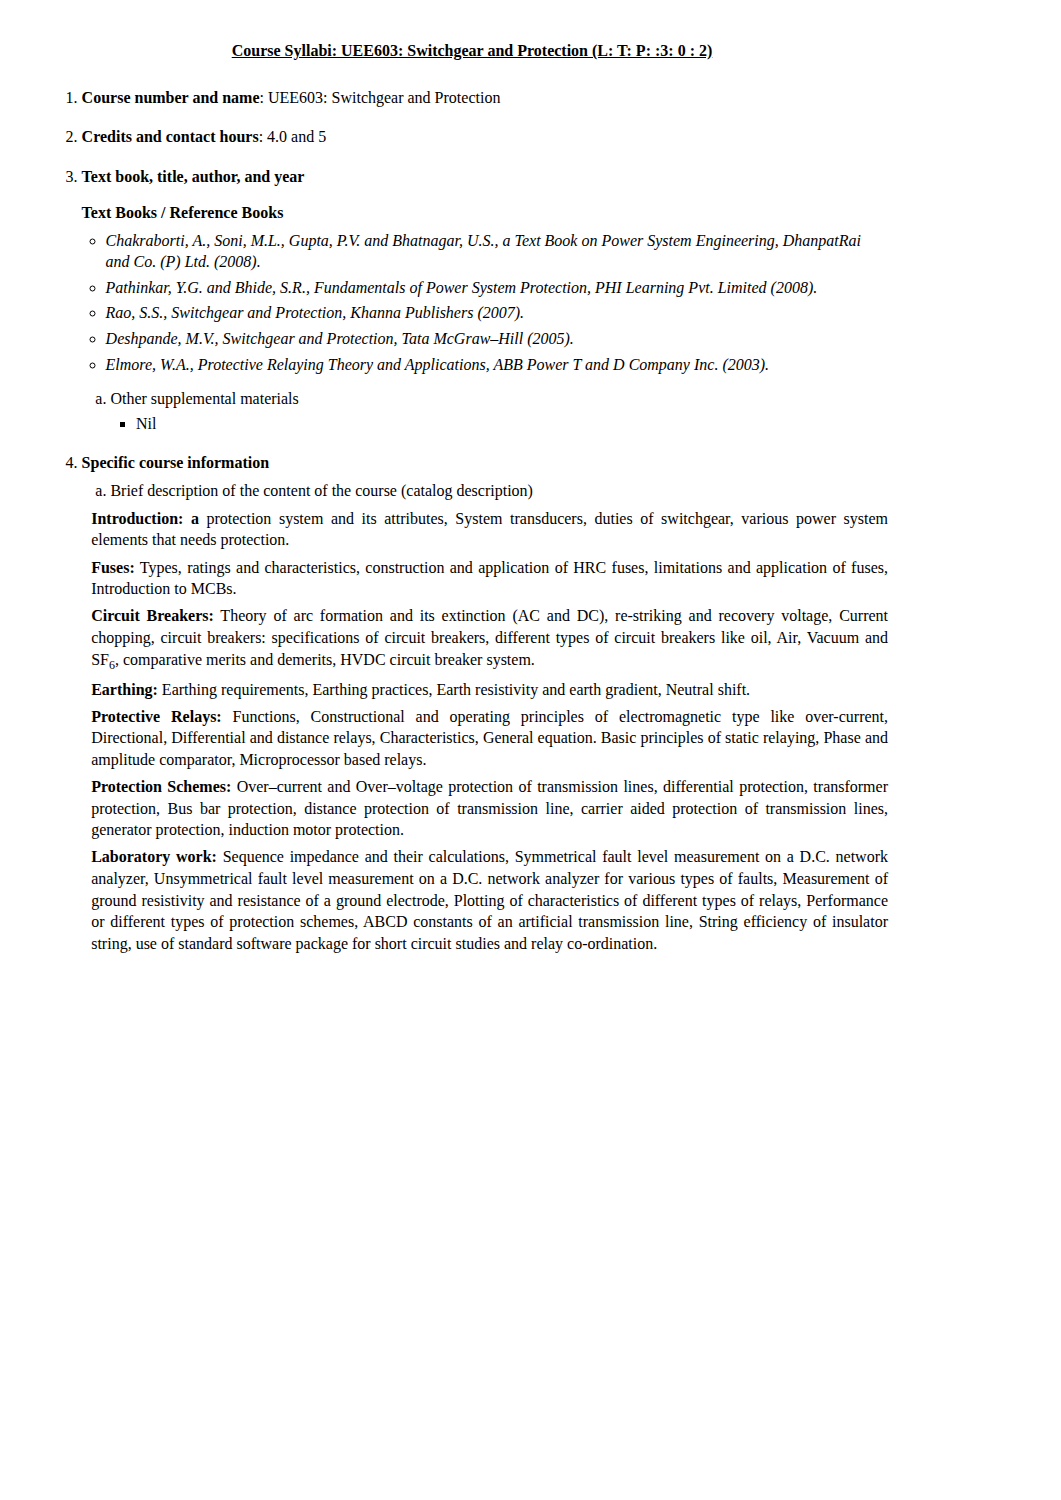Course Syllabi: UEE603: Switchgear and Protection (L: T: P: :3: 0 : 2)
Course number and name: UEE603: Switchgear and Protection
Credits and contact hours: 4.0 and 5
Text book, title, author, and year
Text Books / Reference Books
Chakraborti, A., Soni, M.L., Gupta, P.V. and Bhatnagar, U.S., a Text Book on Power System Engineering, DhanpatRai and Co. (P) Ltd. (2008).
Pathinkar, Y.G. and Bhide, S.R., Fundamentals of Power System Protection, PHI Learning Pvt. Limited (2008).
Rao, S.S., Switchgear and Protection, Khanna Publishers (2007).
Deshpande, M.V., Switchgear and Protection, Tata McGraw–Hill (2005).
Elmore, W.A., Protective Relaying Theory and Applications, ABB Power T and D Company Inc. (2003).
Other supplemental materials
Nil
Specific course information
Brief description of the content of the course (catalog description)
Introduction: a protection system and its attributes, System transducers, duties of switchgear, various power system elements that needs protection.
Fuses: Types, ratings and characteristics, construction and application of HRC fuses, limitations and application of fuses, Introduction to MCBs.
Circuit Breakers: Theory of arc formation and its extinction (AC and DC), re-striking and recovery voltage, Current chopping, circuit breakers: specifications of circuit breakers, different types of circuit breakers like oil, Air, Vacuum and SF6, comparative merits and demerits, HVDC circuit breaker system.
Earthing: Earthing requirements, Earthing practices, Earth resistivity and earth gradient, Neutral shift.
Protective Relays: Functions, Constructional and operating principles of electromagnetic type like over-current, Directional, Differential and distance relays, Characteristics, General equation. Basic principles of static relaying, Phase and amplitude comparator, Microprocessor based relays.
Protection Schemes: Over–current and Over–voltage protection of transmission lines, differential protection, transformer protection, Bus bar protection, distance protection of transmission line, carrier aided protection of transmission lines, generator protection, induction motor protection.
Laboratory work: Sequence impedance and their calculations, Symmetrical fault level measurement on a D.C. network analyzer, Unsymmetrical fault level measurement on a D.C. network analyzer for various types of faults, Measurement of ground resistivity and resistance of a ground electrode, Plotting of characteristics of different types of relays, Performance or different types of protection schemes, ABCD constants of an artificial transmission line, String efficiency of insulator string, use of standard software package for short circuit studies and relay co-ordination.